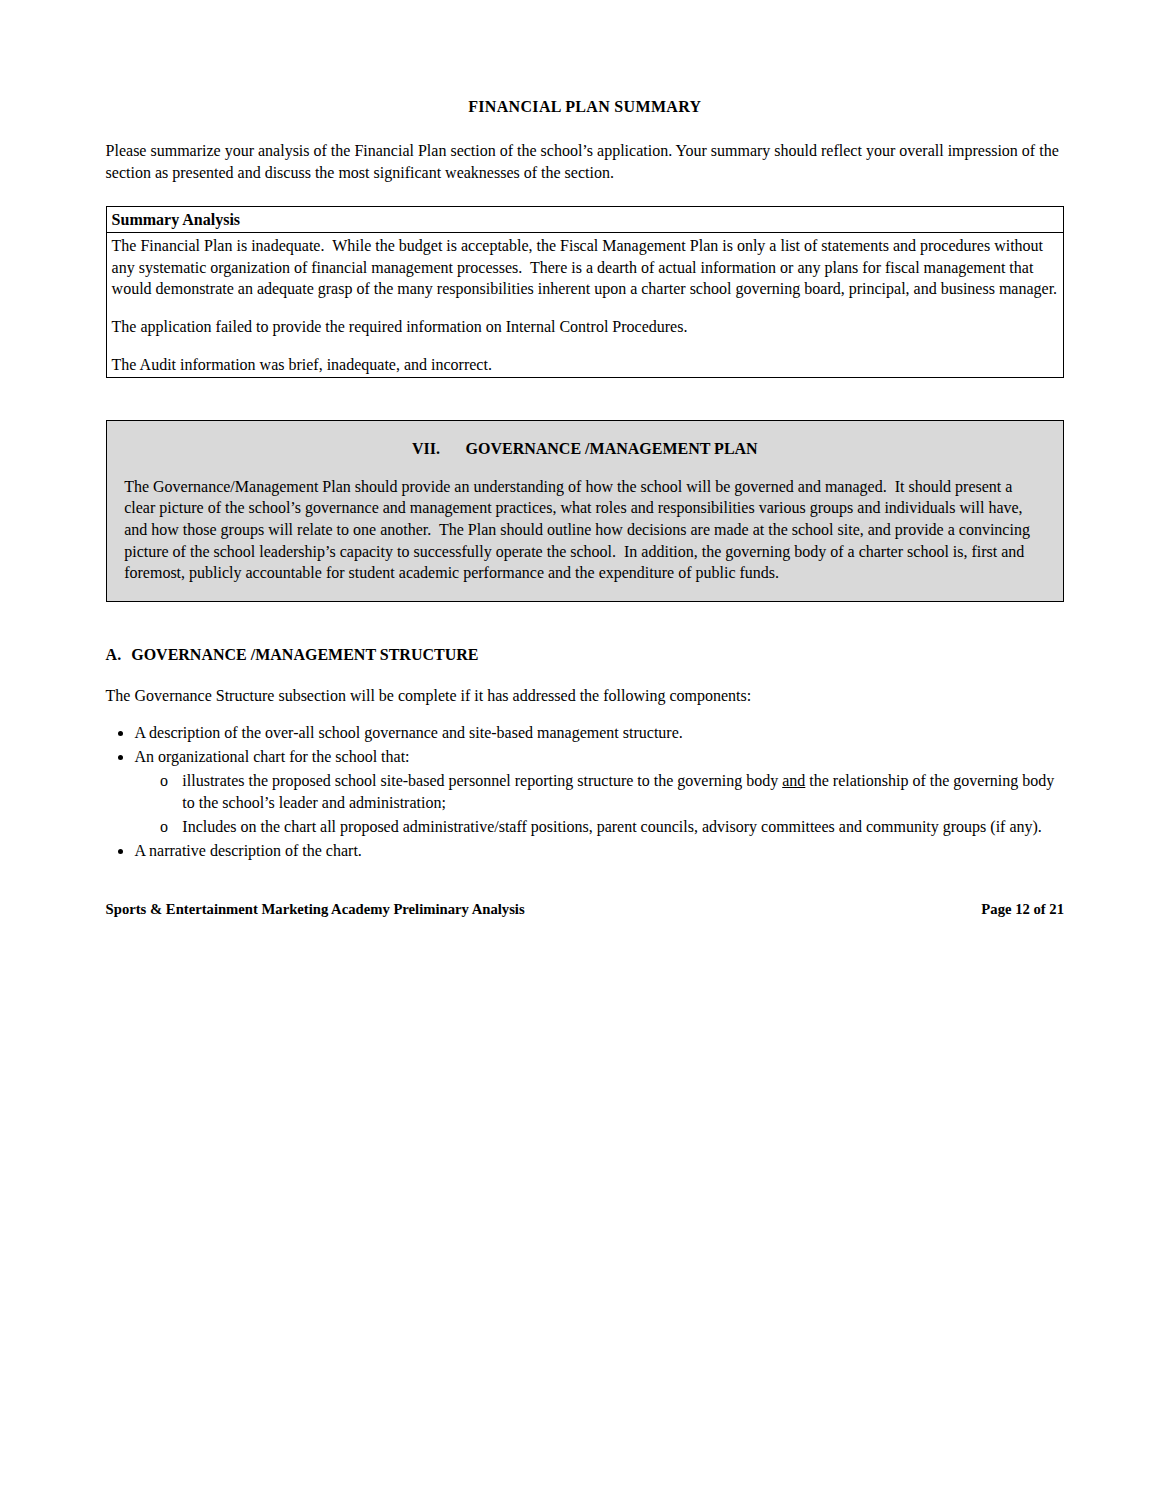FINANCIAL PLAN SUMMARY
Please summarize your analysis of the Financial Plan section of the school’s application. Your summary should reflect your overall impression of the section as presented and discuss the most significant weaknesses of the section.
| Summary Analysis |
| --- |
| The Financial Plan is inadequate. While the budget is acceptable, the Fiscal Management Plan is only a list of statements and procedures without any systematic organization of financial management processes. There is a dearth of actual information or any plans for fiscal management that would demonstrate an adequate grasp of the many responsibilities inherent upon a charter school governing board, principal, and business manager. The application failed to provide the required information on Internal Control Procedures. The Audit information was brief, inadequate, and incorrect. |
VII. GOVERNANCE /MANAGEMENT PLAN
The Governance/Management Plan should provide an understanding of how the school will be governed and managed. It should present a clear picture of the school’s governance and management practices, what roles and responsibilities various groups and individuals will have, and how those groups will relate to one another. The Plan should outline how decisions are made at the school site, and provide a convincing picture of the school leadership’s capacity to successfully operate the school. In addition, the governing body of a charter school is, first and foremost, publicly accountable for student academic performance and the expenditure of public funds.
A. GOVERNANCE /MANAGEMENT STRUCTURE
The Governance Structure subsection will be complete if it has addressed the following components:
A description of the over-all school governance and site-based management structure.
An organizational chart for the school that:
oillustrates the proposed school site-based personnel reporting structure to the governing body and the relationship of the governing body to the school’s leader and administration;
o Includes on the chart all proposed administrative/staff positions, parent councils, advisory committees and community groups (if any).
A narrative description of the chart.
Sports & Entertainment Marketing Academy Preliminary Analysis Page 12 of 21